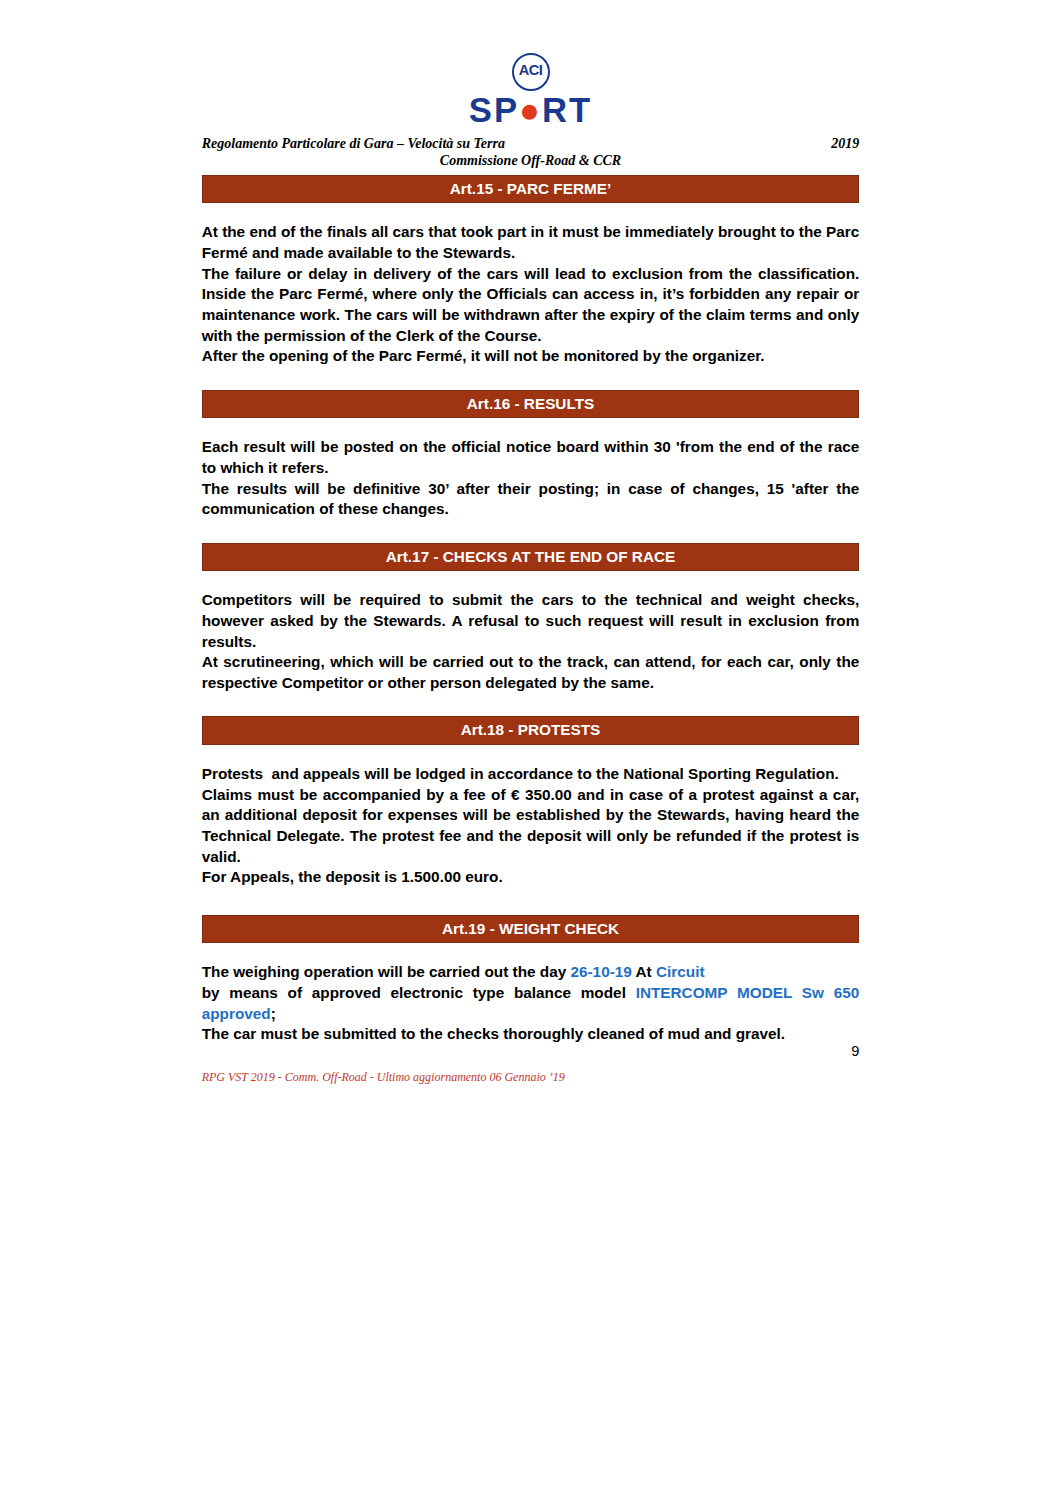ACI SP●RT
Regolamento Particolare di Gara – Velocità su Terra 2019
Commissione Off-Road & CCR
Art.15 - PARC FERME’
At the end of the finals all cars that took part in it must be immediately brought to the Parc Fermé and made available to the Stewards.
The failure or delay in delivery of the cars will lead to exclusion from the classification. Inside the Parc Fermé, where only the Officials can access in, it’s forbidden any repair or maintenance work. The cars will be withdrawn after the expiry of the claim terms and only with the permission of the Clerk of the Course.
After the opening of the Parc Fermé, it will not be monitored by the organizer.
Art.16 - RESULTS
Each result will be posted on the official notice board within 30 'from the end of the race to which it refers.
The results will be definitive 30’ after their posting; in case of changes, 15 'after the communication of these changes.
Art.17 - CHECKS AT THE END OF RACE
Competitors will be required to submit the cars to the technical and weight checks, however asked by the Stewards. A refusal to such request will result in exclusion from results.
At scrutineering, which will be carried out to the track, can attend, for each car, only the respective Competitor or other person delegated by the same.
Art.18 - PROTESTS
Protests and appeals will be lodged in accordance to the National Sporting Regulation.
Claims must be accompanied by a fee of € 350.00 and in case of a protest against a car, an additional deposit for expenses will be established by the Stewards, having heard the Technical Delegate. The protest fee and the deposit will only be refunded if the protest is valid.
For Appeals, the deposit is 1.500.00 euro.
Art.19 - WEIGHT CHECK
The weighing operation will be carried out the day 26-10-19 At Circuit
by means of approved electronic type balance model INTERCOMP MODEL Sw 650 approved;
The car must be submitted to the checks thoroughly cleaned of mud and gravel.
9
RPG VST 2019 - Comm. Off-Road - Ultimo aggiornamento 06 Gennaio ’19